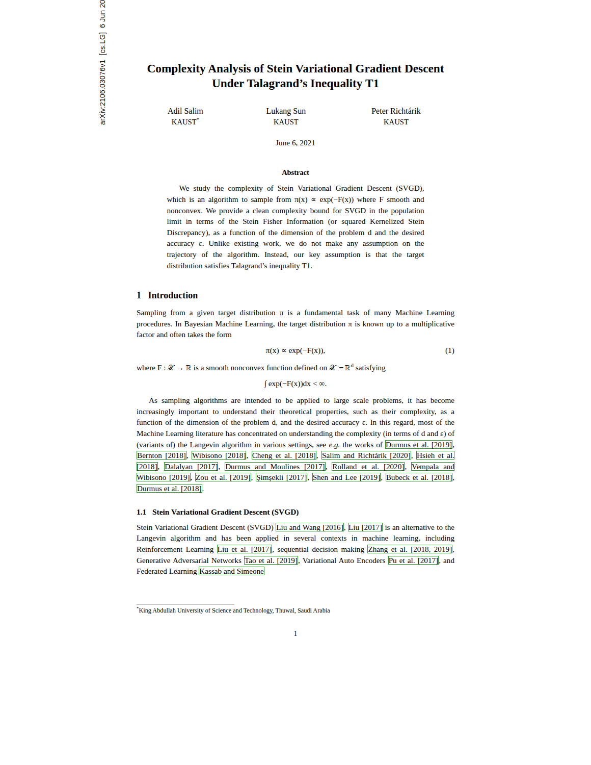arXiv:2106.03076v1 [cs.LG] 6 Jun 2021
Complexity Analysis of Stein Variational Gradient Descent
Under Talagrand’s Inequality T1
| Adil Salim KAUST * | Lukang Sun KAUST | Peter Richtárik KAUST |
June 6, 2021
Abstract
We study the complexity of Stein Variational Gradient Descent (SVGD), which is an algorithm to sample from π(x) ∝ exp(−F(x)) where F smooth and nonconvex. We provide a clean complexity bound for SVGD in the population limit in terms of the Stein Fisher Information (or squared Kernelized Stein Discrepancy), as a function of the dimension of the problem d and the desired accuracy ε. Unlike existing work, we do not make any assumption on the trajectory of the algorithm. Instead, our key assumption is that the target distribution satisfies Talagrand’s inequality T1.
1 Introduction
Sampling from a given target distribution π is a fundamental task of many Machine Learning procedures. In Bayesian Machine Learning, the target distribution π is known up to a multiplicative factor and often takes the form
π(x) ∝ exp(−F(x)), (1)
where F : 𝒳 → ℝ is a smooth nonconvex function defined on 𝒳 ≔ ℝd satisfying
∫ exp(−F(x))dx < ∞.
As sampling algorithms are intended to be applied to large scale problems, it has become increasingly important to understand their theoretical properties, such as their complexity, as a function of the dimension of the problem d, and the desired accuracy ε. In this regard, most of the Machine Learning literature has concentrated on understanding the complexity (in terms of d and ε) of (variants of) the Langevin algorithm in various settings, see e.g. the works of Durmus et al. [2019], Bernton [2018], Wibisono [2018], Cheng et al. [2018], Salim and Richtárik [2020], Hsieh et al. [2018], Dalalyan [2017], Durmus and Moulines [2017], Rolland et al. [2020], Vempala and Wibisono [2019], Zou et al. [2019], Şimşekli [2017], Shen and Lee [2019], Bubeck et al. [2018], Durmus et al. [2018].
1.1 Stein Variational Gradient Descent (SVGD)
Stein Variational Gradient Descent (SVGD) Liu and Wang [2016], Liu [2017] is an alternative to the Langevin algorithm and has been applied in several contexts in machine learning, including Reinforcement Learning Liu et al. [2017], sequential decision making Zhang et al. [2018, 2019], Generative Adversarial Networks Tao et al. [2019], Variational Auto Encoders Pu et al. [2017], and Federated Learning Kassab and Simeone
*King Abdullah University of Science and Technology, Thuwal, Saudi Arabia
1